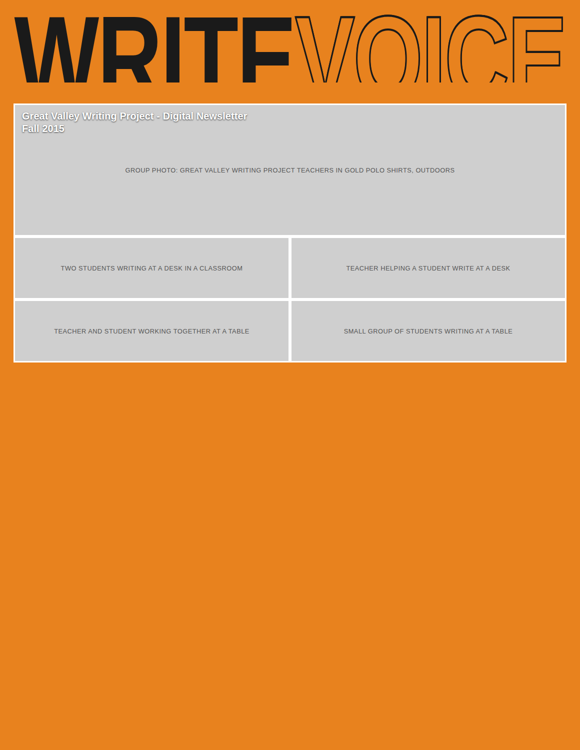WRITE VOICE
Great Valley Writing Project - Digital Newsletter
Fall 2015
Group photo: Great Valley Writing Project teachers in gold polo shirts, outdoors
Great Valley Writing Project teacher-consultants pose together outdoors in matching gold shirts.
Two students writing at a desk in a classroom
Two students work on a writing assignment at their desks.
Teacher helping a student write at a desk
A teacher confers with a student during writing time.
Teacher and student working together at a table
A teacher supports a student one-on-one at a worktable.
Small group of students writing at a table
Students collaborate on writing at a table while a teacher observes.